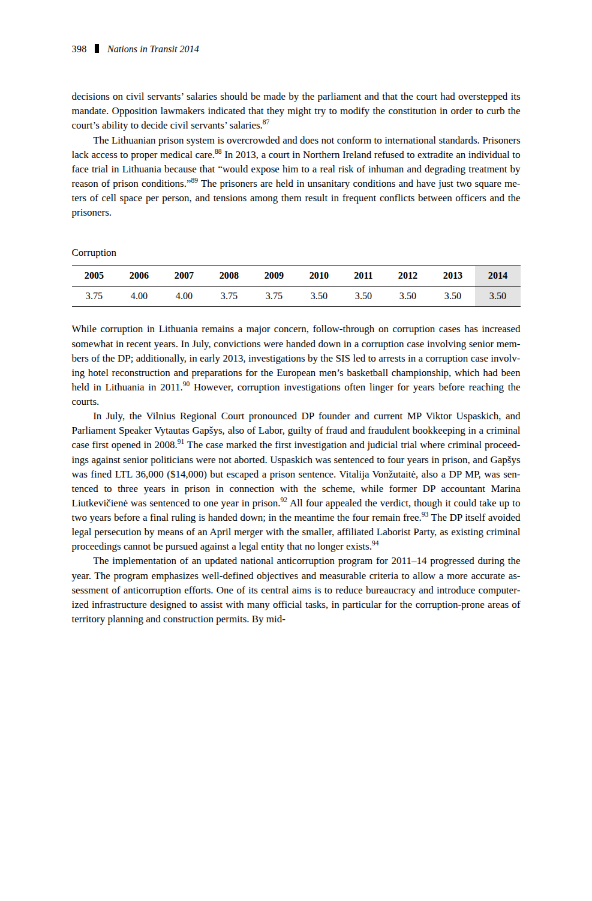398 Nations in Transit 2014
decisions on civil servants’ salaries should be made by the parliament and that the court had overstepped its mandate. Opposition lawmakers indicated that they might try to modify the constitution in order to curb the court’s ability to decide civil servants’ salaries.87
The Lithuanian prison system is overcrowded and does not conform to international standards. Prisoners lack access to proper medical care.88 In 2013, a court in Northern Ireland refused to extradite an individual to face trial in Lithuania because that “would expose him to a real risk of inhuman and degrading treatment by reason of prison conditions.”89 The prisoners are held in unsanitary conditions and have just two square meters of cell space per person, and tensions among them result in frequent conflicts between officers and the prisoners.
Corruption
| 2005 | 2006 | 2007 | 2008 | 2009 | 2010 | 2011 | 2012 | 2013 | 2014 |
| --- | --- | --- | --- | --- | --- | --- | --- | --- | --- |
| 3.75 | 4.00 | 4.00 | 3.75 | 3.75 | 3.50 | 3.50 | 3.50 | 3.50 | 3.50 |
While corruption in Lithuania remains a major concern, follow-through on corruption cases has increased somewhat in recent years. In July, convictions were handed down in a corruption case involving senior members of the DP; additionally, in early 2013, investigations by the SIS led to arrests in a corruption case involving hotel reconstruction and preparations for the European men’s basketball championship, which had been held in Lithuania in 2011.90 However, corruption investigations often linger for years before reaching the courts.
In July, the Vilnius Regional Court pronounced DP founder and current MP Viktor Uspaskich, and Parliament Speaker Vytautas Gapšys, also of Labor, guilty of fraud and fraudulent bookkeeping in a criminal case first opened in 2008.91 The case marked the first investigation and judicial trial where criminal proceedings against senior politicians were not aborted. Uspaskich was sentenced to four years in prison, and Gapšys was fined LTL 36,000 ($14,000) but escaped a prison sentence. Vitalija Vonžutaitė, also a DP MP, was sentenced to three years in prison in connection with the scheme, while former DP accountant Marina Liutkevičienė was sentenced to one year in prison.92 All four appealed the verdict, though it could take up to two years before a final ruling is handed down; in the meantime the four remain free.93 The DP itself avoided legal persecution by means of an April merger with the smaller, affiliated Laborist Party, as existing criminal proceedings cannot be pursued against a legal entity that no longer exists.94
The implementation of an updated national anticorruption program for 2011–14 progressed during the year. The program emphasizes well-defined objectives and measurable criteria to allow a more accurate assessment of anticorruption efforts. One of its central aims is to reduce bureaucracy and introduce computerized infrastructure designed to assist with many official tasks, in particular for the corruption-prone areas of territory planning and construction permits. By mid-